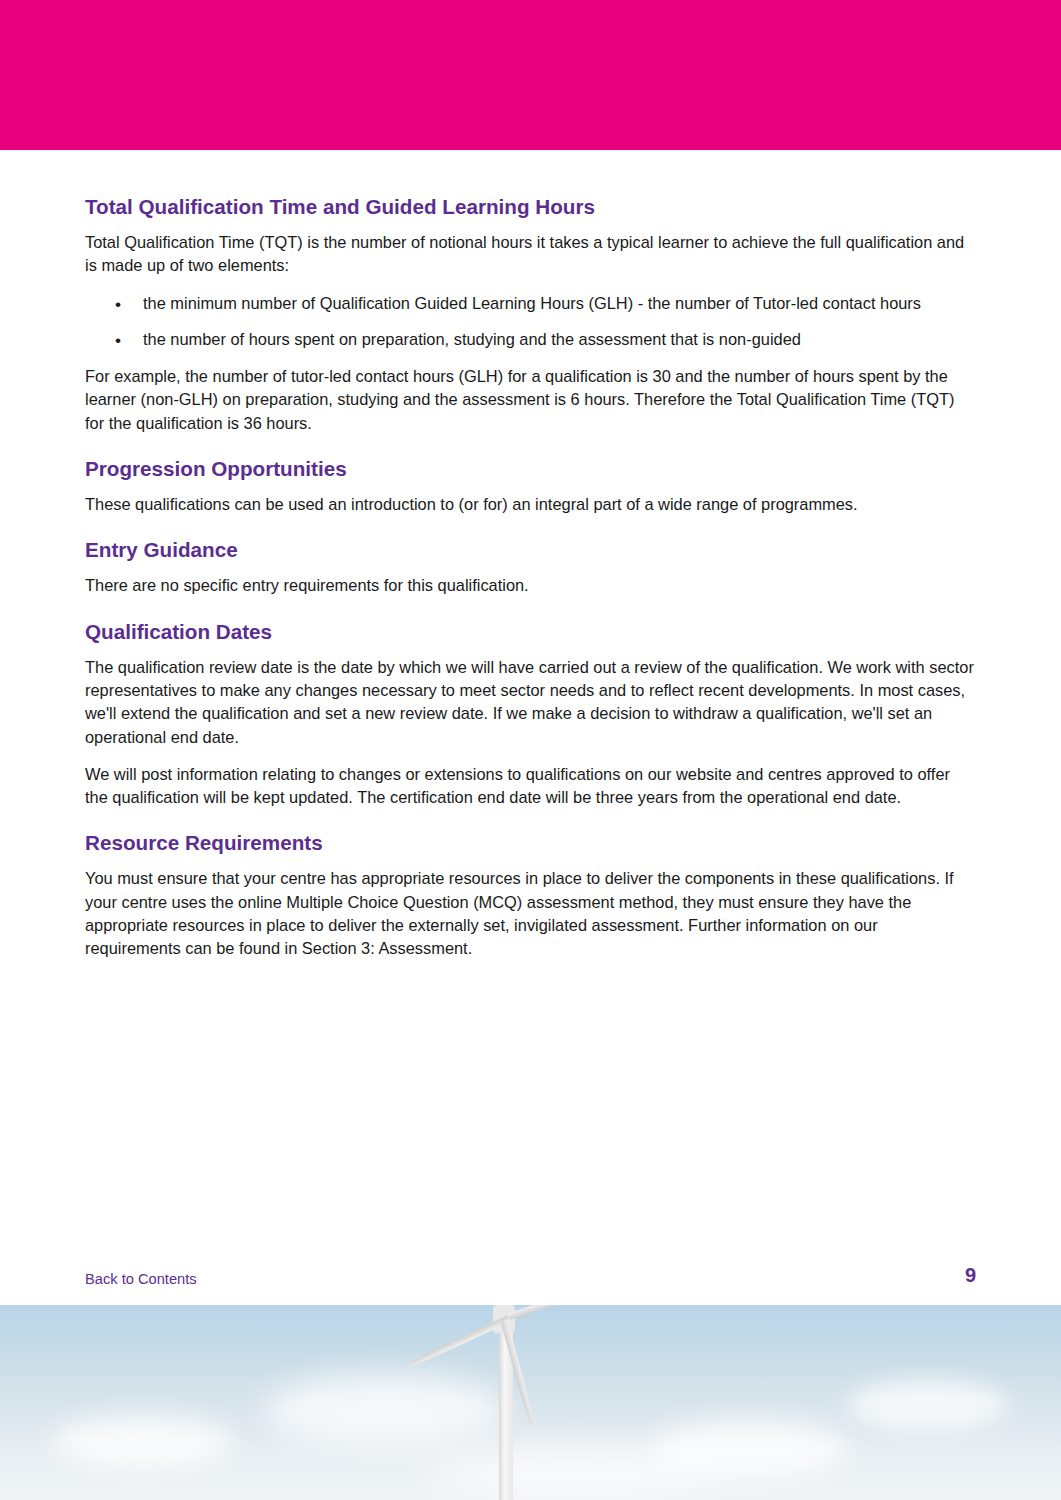Total Qualification Time and Guided Learning Hours
Total Qualification Time (TQT) is the number of notional hours it takes a typical learner to achieve the full qualification and is made up of two elements:
the minimum number of Qualification Guided Learning Hours (GLH) - the number of Tutor-led contact hours
the number of hours spent on preparation, studying and the assessment that is non-guided
For example, the number of tutor-led contact hours (GLH) for a qualification is 30 and the number of hours spent by the learner (non-GLH) on preparation, studying and the assessment is 6 hours. Therefore the Total Qualification Time (TQT) for the qualification is 36 hours.
Progression Opportunities
These qualifications can be used an introduction to (or for) an integral part of a wide range of programmes.
Entry Guidance
There are no specific entry requirements for this qualification.
Qualification Dates
The qualification review date is the date by which we will have carried out a review of the qualification. We work with sector representatives to make any changes necessary to meet sector needs and to reflect recent developments. In most cases, we'll extend the qualification and set a new review date. If we make a decision to withdraw a qualification, we'll set an operational end date.
We will post information relating to changes or extensions to qualifications on our website and centres approved to offer the qualification will be kept updated. The certification end date will be three years from the operational end date.
Resource Requirements
You must ensure that your centre has appropriate resources in place to deliver the components in these qualifications. If your centre uses the online Multiple Choice Question (MCQ) assessment method, they must ensure they have the appropriate resources in place to deliver the externally set, invigilated assessment. Further information on our requirements can be found in Section 3: Assessment.
Back to Contents 9